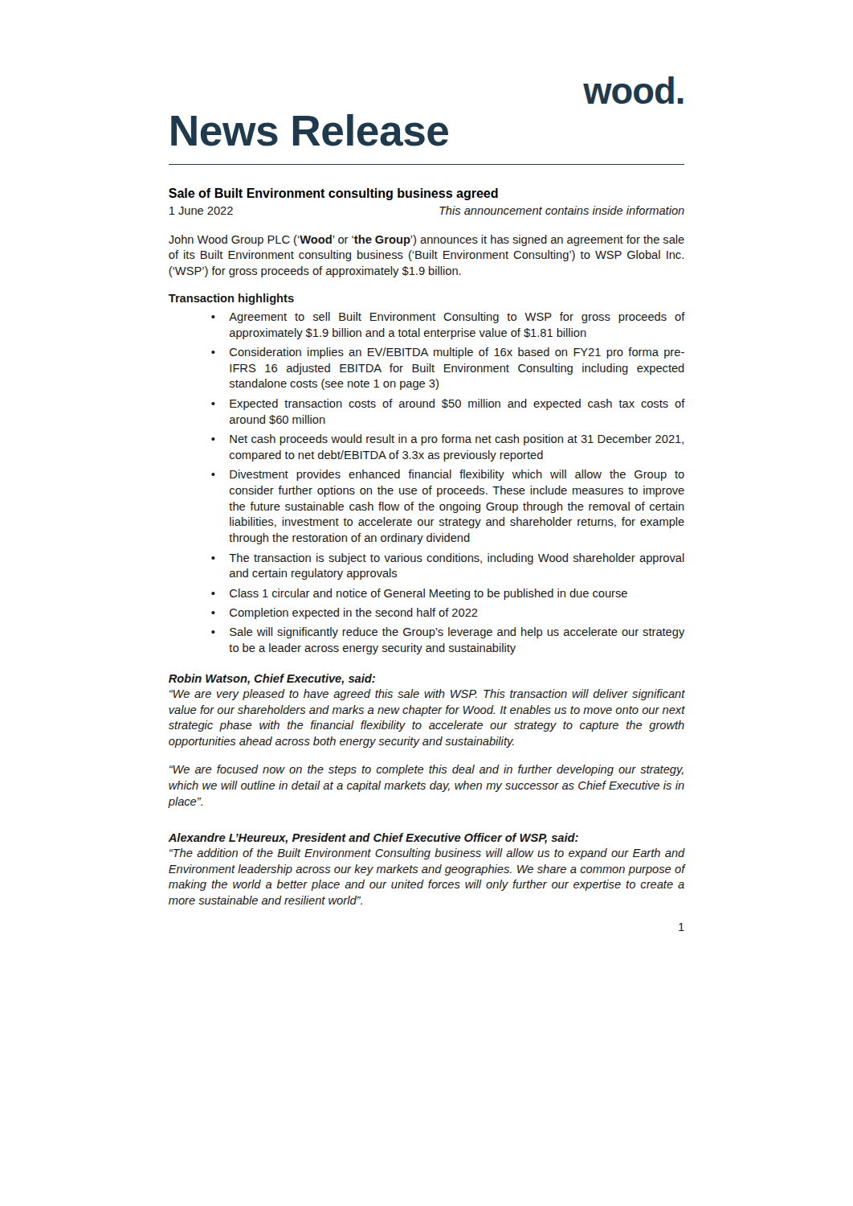News Release
wood.
Sale of Built Environment consulting business agreed
1 June 2022 This announcement contains inside information
John Wood Group PLC (‘Wood’ or ‘the Group’) announces it has signed an agreement for the sale of its Built Environment consulting business (‘Built Environment Consulting’) to WSP Global Inc. (‘WSP’) for gross proceeds of approximately $1.9 billion.
Transaction highlights
Agreement to sell Built Environment Consulting to WSP for gross proceeds of approximately $1.9 billion and a total enterprise value of $1.81 billion
Consideration implies an EV/EBITDA multiple of 16x based on FY21 pro forma pre-IFRS 16 adjusted EBITDA for Built Environment Consulting including expected standalone costs (see note 1 on page 3)
Expected transaction costs of around $50 million and expected cash tax costs of around $60 million
Net cash proceeds would result in a pro forma net cash position at 31 December 2021, compared to net debt/EBITDA of 3.3x as previously reported
Divestment provides enhanced financial flexibility which will allow the Group to consider further options on the use of proceeds. These include measures to improve the future sustainable cash flow of the ongoing Group through the removal of certain liabilities, investment to accelerate our strategy and shareholder returns, for example through the restoration of an ordinary dividend
The transaction is subject to various conditions, including Wood shareholder approval and certain regulatory approvals
Class 1 circular and notice of General Meeting to be published in due course
Completion expected in the second half of 2022
Sale will significantly reduce the Group’s leverage and help us accelerate our strategy to be a leader across energy security and sustainability
Robin Watson, Chief Executive, said:
“We are very pleased to have agreed this sale with WSP. This transaction will deliver significant value for our shareholders and marks a new chapter for Wood. It enables us to move onto our next strategic phase with the financial flexibility to accelerate our strategy to capture the growth opportunities ahead across both energy security and sustainability.
“We are focused now on the steps to complete this deal and in further developing our strategy, which we will outline in detail at a capital markets day, when my successor as Chief Executive is in place”.
Alexandre L’Heureux, President and Chief Executive Officer of WSP, said:
“The addition of the Built Environment Consulting business will allow us to expand our Earth and Environment leadership across our key markets and geographies. We share a common purpose of making the world a better place and our united forces will only further our expertise to create a more sustainable and resilient world”.
1